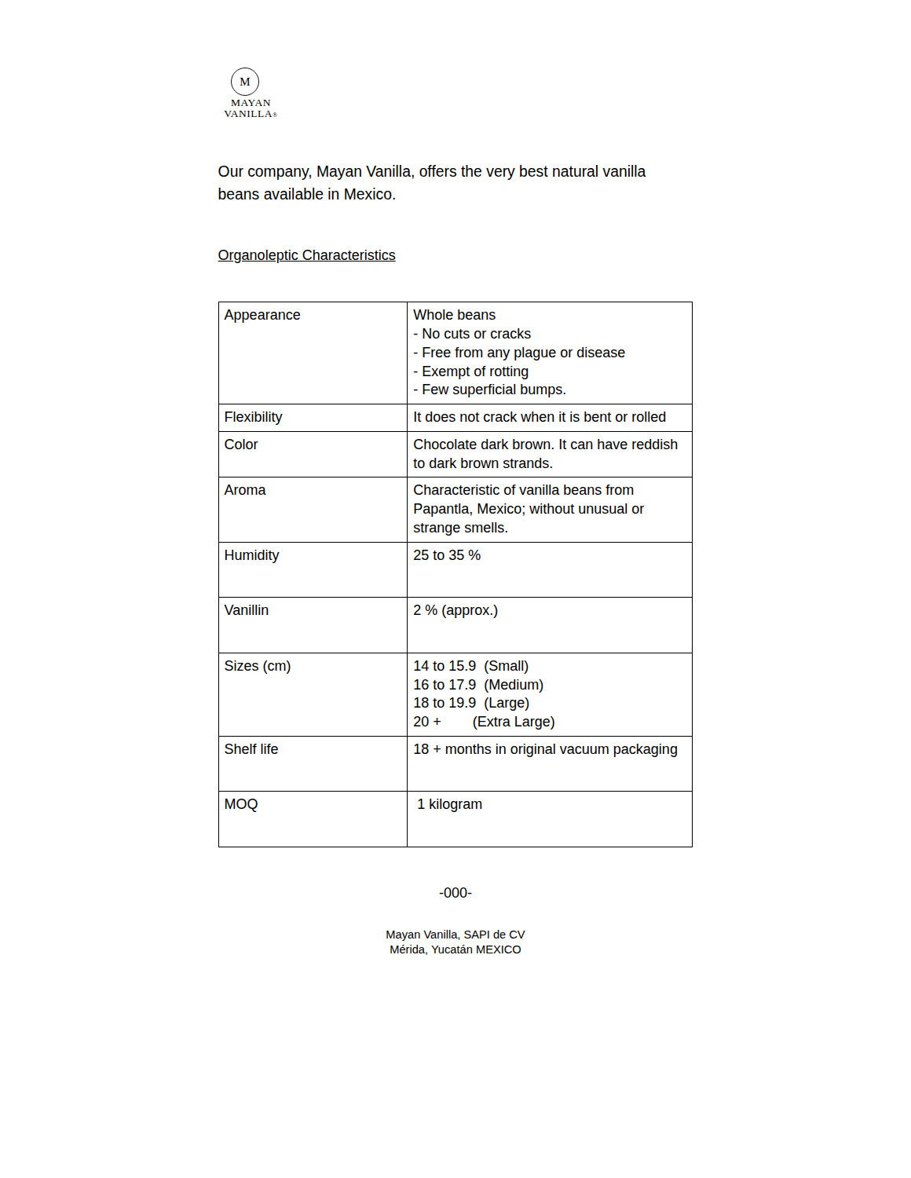M
MAYAN
VANILLA®
Our company, Mayan Vanilla, offers the very best natural vanilla beans available in Mexico.
Organoleptic Characteristics
| Appearance | Whole beans - No cuts or cracks - Free from any plague or disease - Exempt of rotting - Few superficial bumps. |
| Flexibility | It does not crack when it is bent or rolled |
| Color | Chocolate dark brown. It can have reddish to dark brown strands. |
| Aroma | Characteristic of vanilla beans from Papantla, Mexico; without unusual or strange smells. |
| Humidity | 25 to 35 % |
| Vanillin | 2 % (approx.) |
| Sizes (cm) | 14 to 15.9 (Small) 16 to 17.9 (Medium) 18 to 19.9 (Large) 20 + (Extra Large) |
| Shelf life | 18 + months in original vacuum packaging |
| MOQ | 1 kilogram |
-000-
Mayan Vanilla, SAPI de CV
Mérida, Yucatán MEXICO